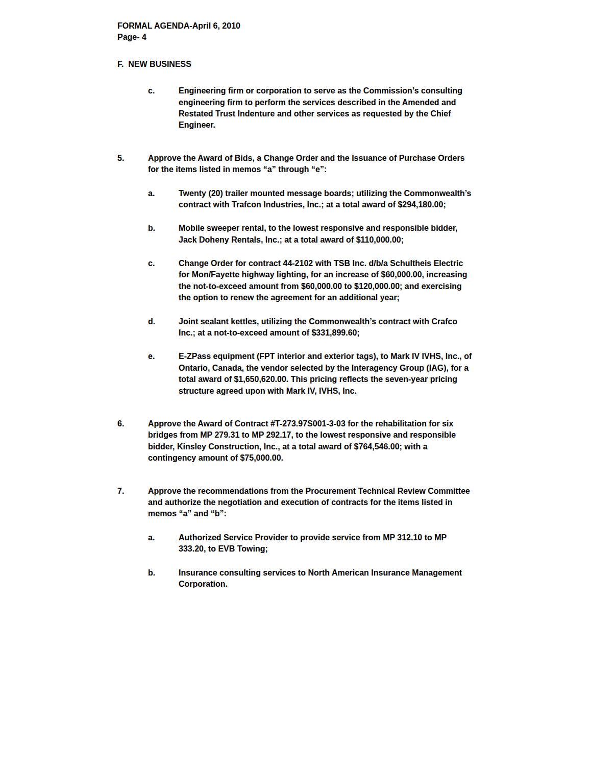FORMAL AGENDA-April 6, 2010
Page- 4
F. NEW BUSINESS
c.
Engineering firm or corporation to serve as the Commission’s consulting engineering firm to perform the services described in the Amended and Restated Trust Indenture and other services as requested by the Chief Engineer.
5.
Approve the Award of Bids, a Change Order and the Issuance of Purchase Orders for the items listed in memos “a” through “e”:
a.
Twenty (20) trailer mounted message boards; utilizing the Commonwealth’s contract with Trafcon Industries, Inc.; at a total award of $294,180.00;
b.
Mobile sweeper rental, to the lowest responsive and responsible bidder, Jack Doheny Rentals, Inc.; at a total award of $110,000.00;
c.
Change Order for contract 44-2102 with TSB Inc. d/b/a Schultheis Electric for Mon/Fayette highway lighting, for an increase of $60,000.00, increasing the not-to-exceed amount from $60,000.00 to $120,000.00; and exercising the option to renew the agreement for an additional year;
d.
Joint sealant kettles, utilizing the Commonwealth’s contract with Crafco Inc.; at a not-to-exceed amount of $331,899.60;
e.
E-ZPass equipment (FPT interior and exterior tags), to Mark IV IVHS, Inc., of Ontario, Canada, the vendor selected by the Interagency Group (IAG), for a total award of $1,650,620.00. This pricing reflects the seven-year pricing structure agreed upon with Mark IV, IVHS, Inc.
6.
Approve the Award of Contract #T-273.97S001-3-03 for the rehabilitation for six bridges from MP 279.31 to MP 292.17, to the lowest responsive and responsible bidder, Kinsley Construction, Inc., at a total award of $764,546.00; with a contingency amount of $75,000.00.
7.
Approve the recommendations from the Procurement Technical Review Committee and authorize the negotiation and execution of contracts for the items listed in memos “a” and “b”:
a.
Authorized Service Provider to provide service from MP 312.10 to MP 333.20, to EVB Towing;
b.
Insurance consulting services to North American Insurance Management Corporation.